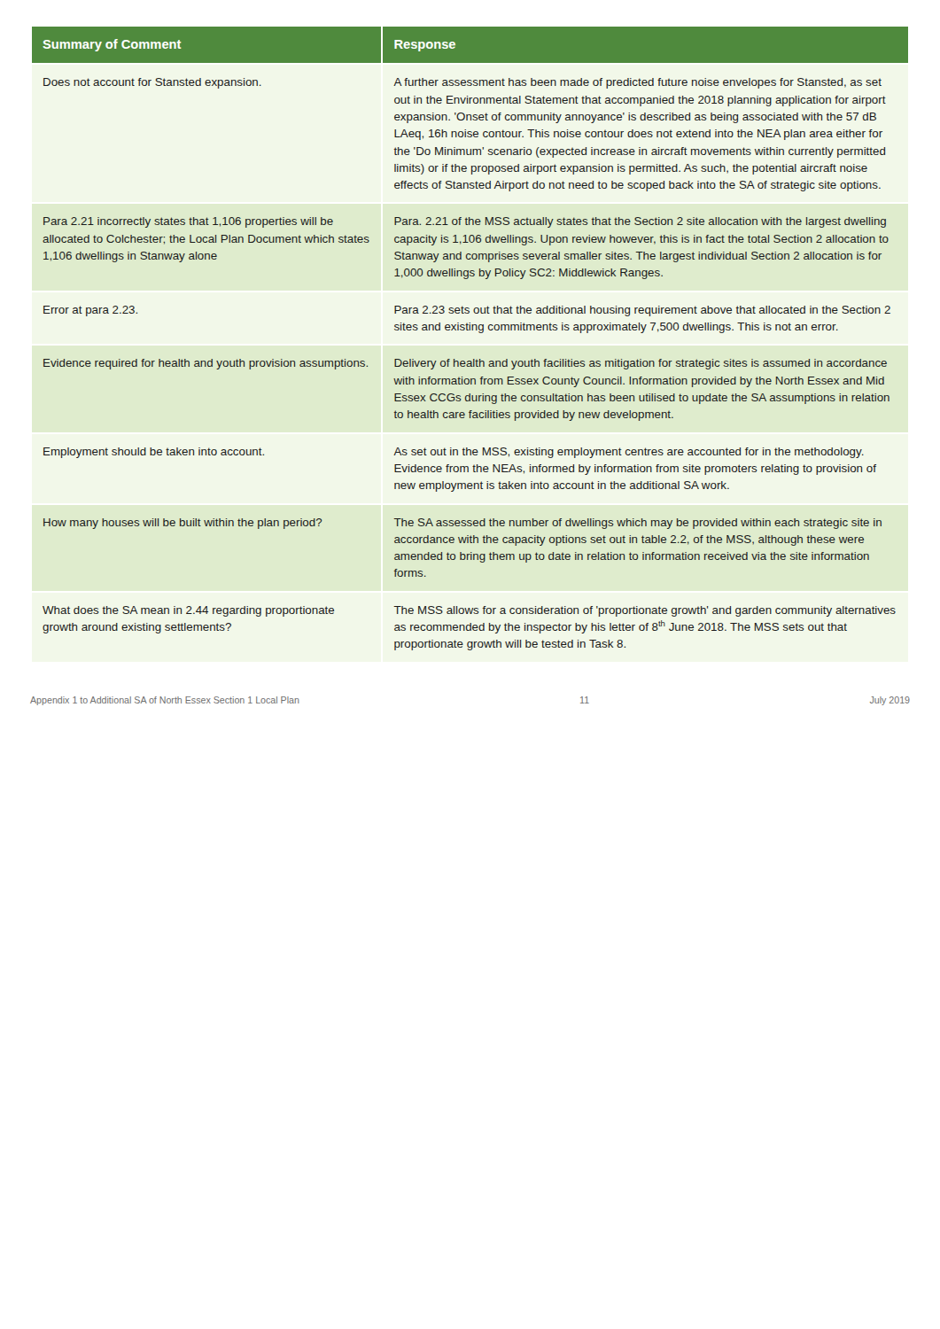| Summary of Comment | Response |
| --- | --- |
| Does not account for Stansted expansion. | A further assessment has been made of predicted future noise envelopes for Stansted, as set out in the Environmental Statement that accompanied the 2018 planning application for airport expansion. 'Onset of community annoyance' is described as being associated with the 57 dB LAeq, 16h noise contour. This noise contour does not extend into the NEA plan area either for the 'Do Minimum' scenario (expected increase in aircraft movements within currently permitted limits) or if the proposed airport expansion is permitted. As such, the potential aircraft noise effects of Stansted Airport do not need to be scoped back into the SA of strategic site options. |
| Para 2.21 incorrectly states that 1,106 properties will be allocated to Colchester; the Local Plan Document which states 1,106 dwellings in Stanway alone | Para. 2.21 of the MSS actually states that the Section 2 site allocation with the largest dwelling capacity is 1,106 dwellings. Upon review however, this is in fact the total Section 2 allocation to Stanway and comprises several smaller sites. The largest individual Section 2 allocation is for 1,000 dwellings by Policy SC2: Middlewick Ranges. |
| Error at para 2.23. | Para 2.23 sets out that the additional housing requirement above that allocated in the Section 2 sites and existing commitments is approximately 7,500 dwellings. This is not an error. |
| Evidence required for health and youth provision assumptions. | Delivery of health and youth facilities as mitigation for strategic sites is assumed in accordance with information from Essex County Council. Information provided by the North Essex and Mid Essex CCGs during the consultation has been utilised to update the SA assumptions in relation to health care facilities provided by new development. |
| Employment should be taken into account. | As set out in the MSS, existing employment centres are accounted for in the methodology. Evidence from the NEAs, informed by information from site promoters relating to provision of new employment is taken into account in the additional SA work. |
| How many houses will be built within the plan period? | The SA assessed the number of dwellings which may be provided within each strategic site in accordance with the capacity options set out in table 2.2, of the MSS, although these were amended to bring them up to date in relation to information received via the site information forms. |
| What does the SA mean in 2.44 regarding proportionate growth around existing settlements? | The MSS allows for a consideration of 'proportionate growth' and garden community alternatives as recommended by the inspector by his letter of 8 th June 2018. The MSS sets out that proportionate growth will be tested in Task 8. |
Appendix 1 to Additional SA of North Essex Section 1 Local Plan
11
July 2019